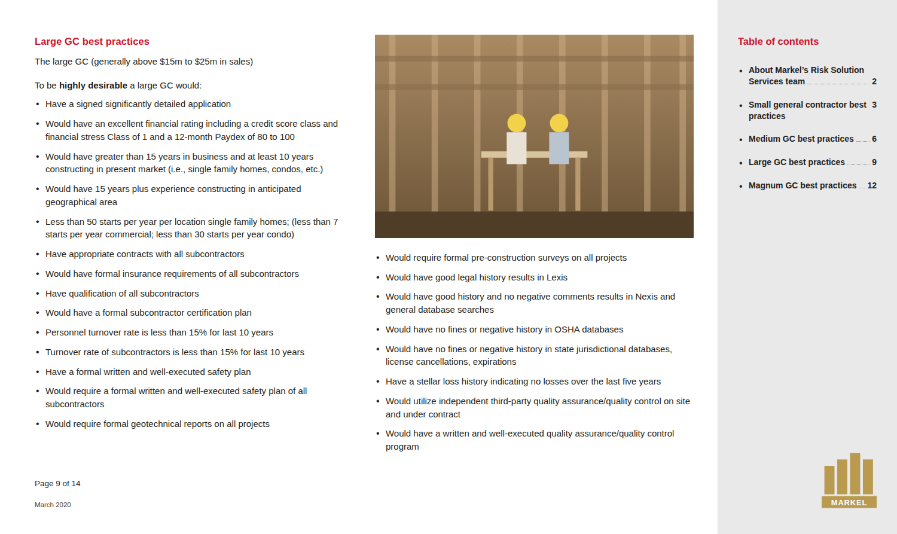Large GC best practices
The large GC (generally above $15m to $25m in sales)
To be highly desirable a large GC would:
Have a signed significantly detailed application
Would have an excellent financial rating including a credit score class and financial stress Class of 1 and a 12-month Paydex of 80 to 100
Would have greater than 15 years in business and at least 10 years constructing in present market (i.e., single family homes, condos, etc.)
Would have 15 years plus experience constructing in anticipated geographical area
Less than 50 starts per year per location single family homes; (less than 7 starts per year commercial; less than 30 starts per year condo)
Have appropriate contracts with all subcontractors
Would have formal insurance requirements of all subcontractors
Have qualification of all subcontractors
Would have a formal subcontractor certification plan
Personnel turnover rate is less than 15% for last 10 years
Turnover rate of subcontractors is less than 15% for last 10 years
Have a formal written and well-executed safety plan
Would require a formal written and well-executed safety plan of all subcontractors
Would require formal geotechnical reports on all projects
Would require formal pre-construction surveys on all projects
Would have good legal history results in Lexis
Would have good history and no negative comments results in Nexis and general database searches
Would have no fines or negative history in OSHA databases
Would have no fines or negative history in state jurisdictional databases, license cancellations, expirations
Have a stellar loss history indicating no losses over the last five years
Would utilize independent third-party quality assurance/quality control on site and under contract
Would have a written and well-executed quality assurance/quality control program
Page 9 of 14
March 2020
Table of contents
About Markel’s Risk Solution Services team 2
Small general contractor best practices 3
Medium GC best practices 6
Large GC best practices 9
Magnum GC best practices 12
MARKEL ®